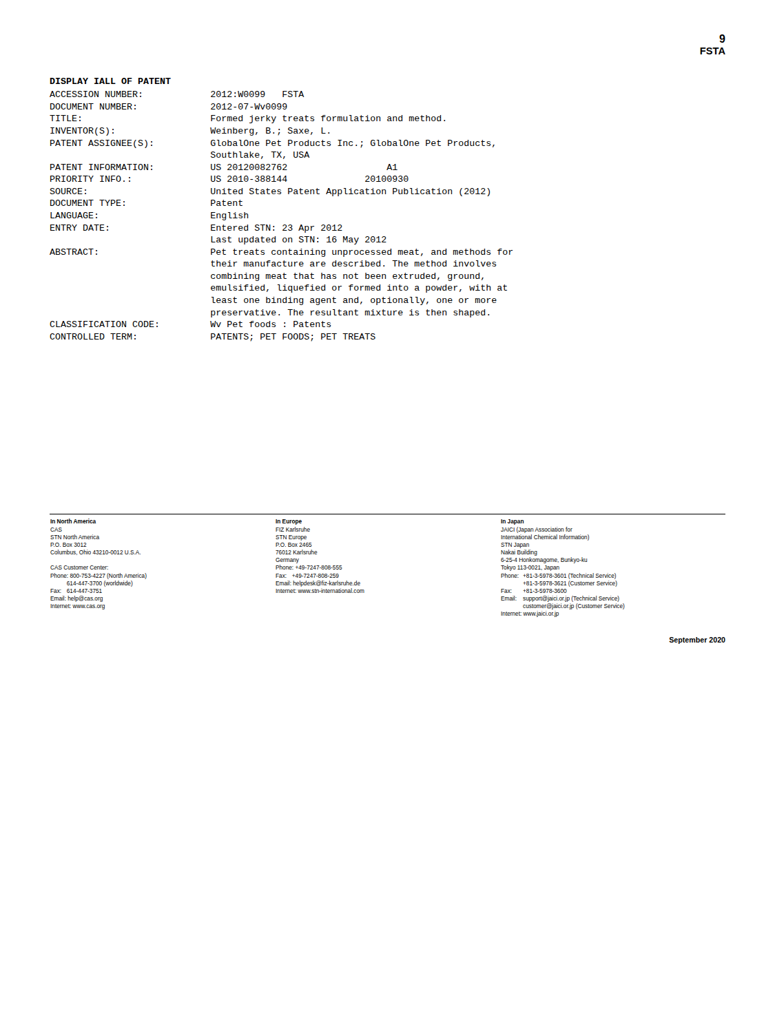9 FSTA
DISPLAY IALL OF PATENT
| ACCESSION NUMBER: | 2012:W0099 FSTA |
| DOCUMENT NUMBER: | 2012-07-Wv0099 |
| TITLE: | Formed jerky treats formulation and method. |
| INVENTOR(S): | Weinberg, B.; Saxe, L. |
| PATENT ASSIGNEE(S): | GlobalOne Pet Products Inc.; GlobalOne Pet Products, Southlake, TX, USA |
| PATENT INFORMATION: | US 20120082762 A1 |
| PRIORITY INFO.: | US 2010-388144 20100930 |
| SOURCE: | United States Patent Application Publication (2012) |
| DOCUMENT TYPE: | Patent |
| LANGUAGE: | English |
| ENTRY DATE: | Entered STN: 23 Apr 2012 Last updated on STN: 16 May 2012 |
| ABSTRACT: | Pet treats containing unprocessed meat, and methods for their manufacture are described. The method involves combining meat that has not been extruded, ground, emulsified, liquefied or formed into a powder, with at least one binding agent and, optionally, one or more preservative. The resultant mixture is then shaped. |
| CLASSIFICATION CODE: | Wv Pet foods : Patents |
| CONTROLLED TERM: | PATENTS; PET FOODS; PET TREATS |
| In North America CAS STN North America P.O. Box 3012 Columbus, Ohio 43210-0012 U.S.A. CAS Customer Center: Phone: 800-753-4227 (North America) 614-447-3700 (worldwide) Fax: 614-447-3751 Email: help@cas.org Internet: www.cas.org | In Europe FIZ Karlsruhe STN Europe P.O. Box 2465 76012 Karlsruhe Germany Phone: +49-7247-808-555 Fax: +49-7247-808-259 Email: helpdesk@fiz-karlsruhe.de Internet: www.stn-international.com | In Japan JAICI (Japan Association for International Chemical Information) STN Japan Nakai Building 6-25-4 Honkomagome, Bunkyo-ku Tokyo 113-0021, Japan Phone: +81-3-5978-3601 (Technical Service) +81-3-5978-3621 (Customer Service) Fax: +81-3-5978-3600 Email: support@jaici.or.jp (Technical Service) customer@jaici.or.jp (Customer Service) Internet: www.jaici.or.jp |
September 2020